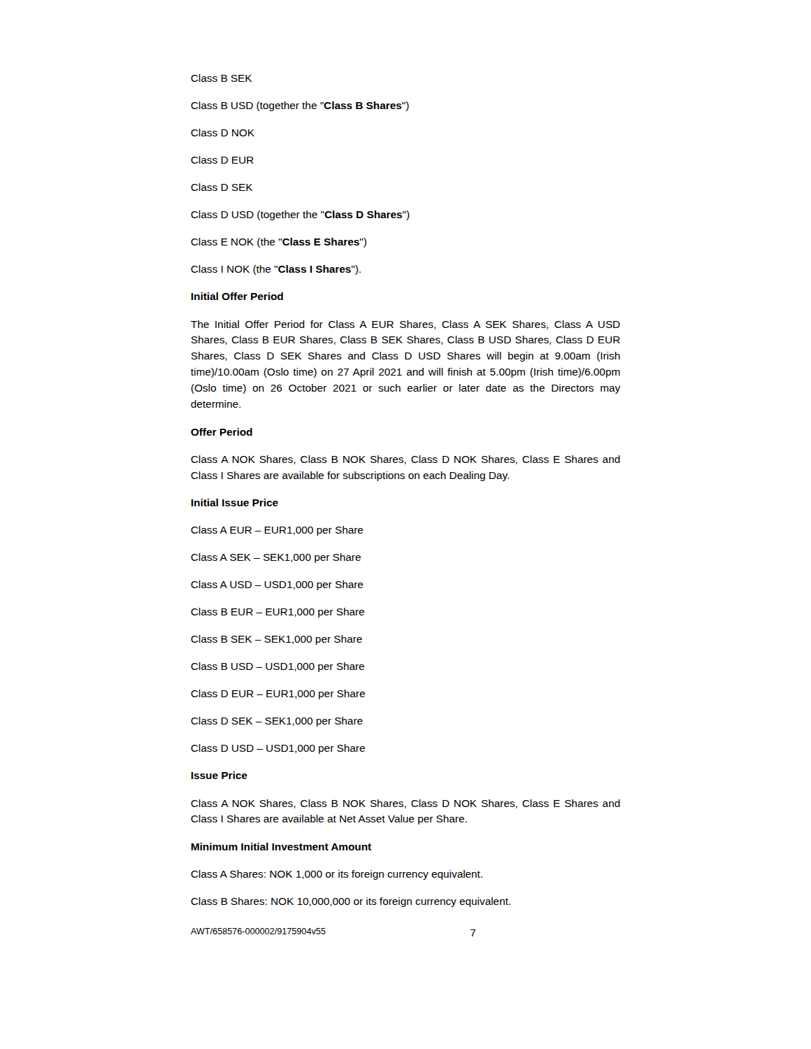Class B SEK
Class B USD (together the "Class B Shares")
Class D NOK
Class D EUR
Class D SEK
Class D USD (together the "Class D Shares")
Class E NOK (the "Class E Shares")
Class I NOK (the "Class I Shares").
Initial Offer Period
The Initial Offer Period for Class A EUR Shares, Class A SEK Shares, Class A USD Shares, Class B EUR Shares, Class B SEK Shares, Class B USD Shares, Class D EUR Shares, Class D SEK Shares and Class D USD Shares will begin at 9.00am (Irish time)/10.00am (Oslo time) on 27 April 2021 and will finish at 5.00pm (Irish time)/6.00pm (Oslo time) on 26 October 2021 or such earlier or later date as the Directors may determine.
Offer Period
Class A NOK Shares, Class B NOK Shares, Class D NOK Shares, Class E Shares and Class I Shares are available for subscriptions on each Dealing Day.
Initial Issue Price
Class A EUR – EUR1,000 per Share
Class A SEK – SEK1,000 per Share
Class A USD – USD1,000 per Share
Class B EUR – EUR1,000 per Share
Class B SEK – SEK1,000 per Share
Class B USD – USD1,000 per Share
Class D EUR – EUR1,000 per Share
Class D SEK – SEK1,000 per Share
Class D USD – USD1,000 per Share
Issue Price
Class A NOK Shares, Class B NOK Shares, Class D NOK Shares, Class E Shares and Class I Shares are available at Net Asset Value per Share.
Minimum Initial Investment Amount
Class A Shares: NOK 1,000 or its foreign currency equivalent.
Class B Shares: NOK 10,000,000 or its foreign currency equivalent.
AWT/658576-000002/9175904v55
7